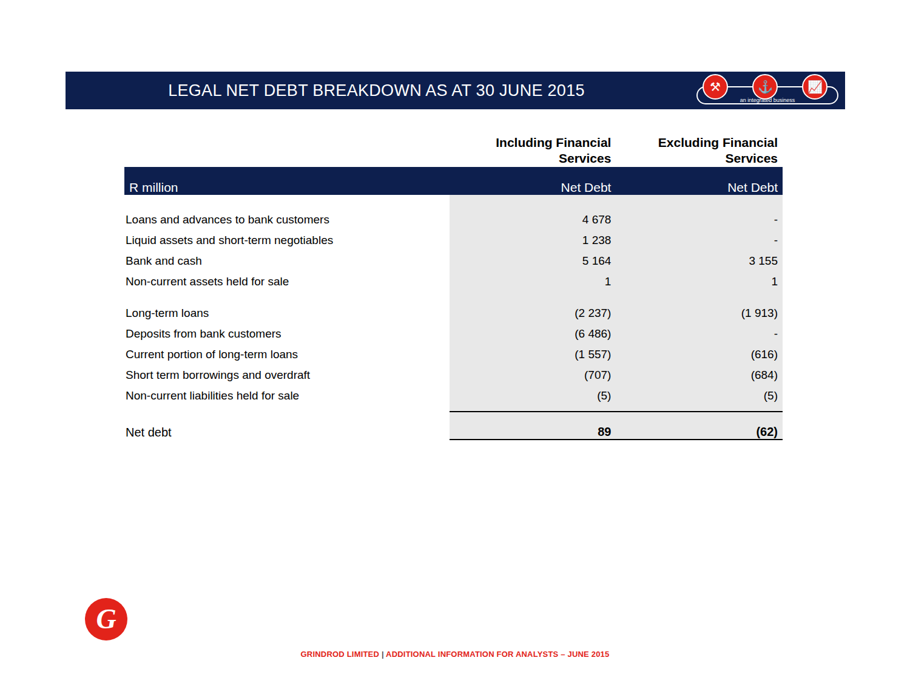LEGAL NET DEBT BREAKDOWN AS AT 30 JUNE 2015
⚒
⚓
📈
an integrated business
| | Including Financial Services | Excluding Financial Services |
| R million | Net Debt | Net Debt |
| Loans and advances to bank customers | 4 678 | - |
| Liquid assets and short-term negotiables | 1 238 | - |
| Bank and cash | 5 164 | 3 155 |
| Non-current assets held for sale | 1 | 1 |
| Long-term loans | (2 237) | (1 913) |
| Deposits from bank customers | (6 486) | - |
| Current portion of long-term loans | (1 557) | (616) |
| Short term borrowings and overdraft | (707) | (684) |
| Non-current liabilities held for sale | (5) | (5) |
| Net debt | 89 | (62) |
G
GRINDROD LIMITED | ADDITIONAL INFORMATION FOR ANALYSTS – JUNE 2015